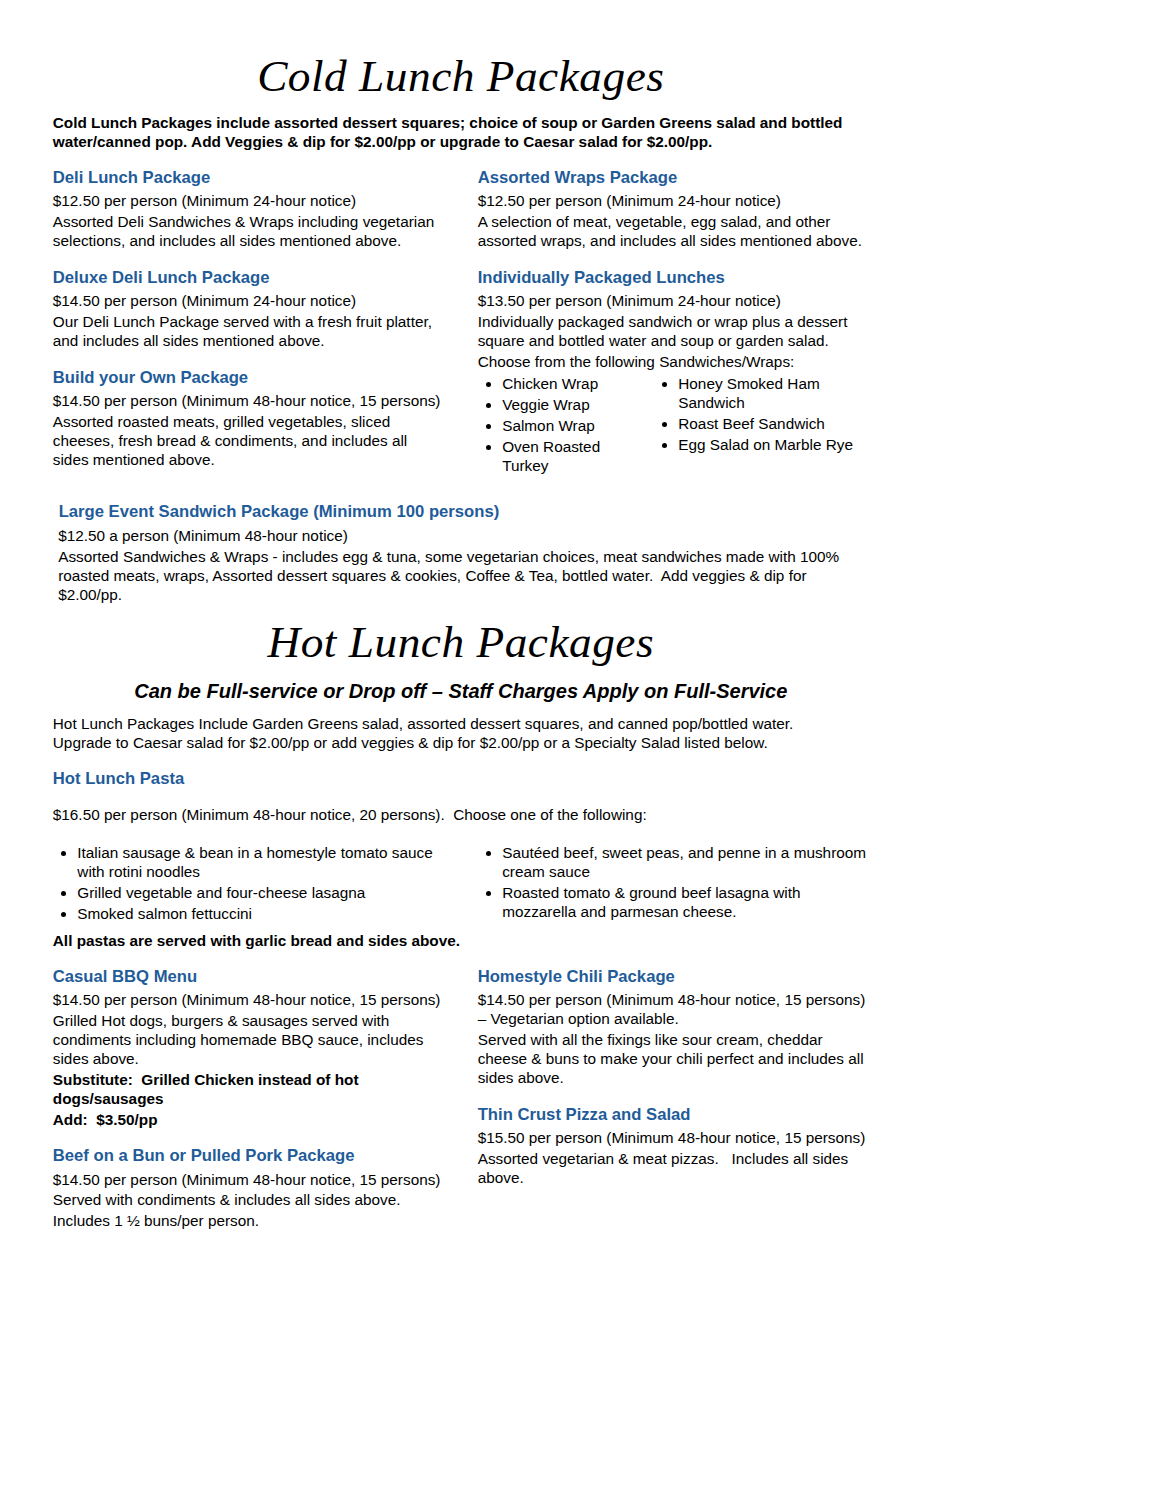Cold Lunch Packages
Cold Lunch Packages include assorted dessert squares; choice of soup or Garden Greens salad and bottled water/canned pop. Add Veggies & dip for $2.00/pp or upgrade to Caesar salad for $2.00/pp.
Deli Lunch Package
$12.50 per person (Minimum 24-hour notice)
Assorted Deli Sandwiches & Wraps including vegetarian selections, and includes all sides mentioned above.
Deluxe Deli Lunch Package
$14.50 per person (Minimum 24-hour notice)
Our Deli Lunch Package served with a fresh fruit platter, and includes all sides mentioned above.
Build your Own Package
$14.50 per person (Minimum 48-hour notice, 15 persons)
Assorted roasted meats, grilled vegetables, sliced cheeses, fresh bread & condiments, and includes all sides mentioned above.
Assorted Wraps Package
$12.50 per person (Minimum 24-hour notice)
A selection of meat, vegetable, egg salad, and other assorted wraps, and includes all sides mentioned above.
Individually Packaged Lunches
$13.50 per person (Minimum 24-hour notice)
Individually packaged sandwich or wrap plus a dessert square and bottled water and soup or garden salad.
Choose from the following Sandwiches/Wraps:
Chicken Wrap
Veggie Wrap
Salmon Wrap
Oven Roasted Turkey
Honey Smoked Ham Sandwich
Roast Beef Sandwich
Egg Salad on Marble Rye
Large Event Sandwich Package (Minimum 100 persons)
$12.50 a person (Minimum 48-hour notice)
Assorted Sandwiches & Wraps - includes egg & tuna, some vegetarian choices, meat sandwiches made with 100% roasted meats, wraps, Assorted dessert squares & cookies, Coffee & Tea, bottled water. Add veggies & dip for $2.00/pp.
Hot Lunch Packages
Can be Full-service or Drop off – Staff Charges Apply on Full-Service
Hot Lunch Packages Include Garden Greens salad, assorted dessert squares, and canned pop/bottled water.
Upgrade to Caesar salad for $2.00/pp or add veggies & dip for $2.00/pp or a Specialty Salad listed below.
Hot Lunch Pasta
$16.50 per person (Minimum 48-hour notice, 20 persons). Choose one of the following:
Italian sausage & bean in a homestyle tomato sauce with rotini noodles
Grilled vegetable and four-cheese lasagna
Smoked salmon fettuccini
Sautéed beef, sweet peas, and penne in a mushroom cream sauce
Roasted tomato & ground beef lasagna with mozzarella and parmesan cheese.
All pastas are served with garlic bread and sides above.
Casual BBQ Menu
$14.50 per person (Minimum 48-hour notice, 15 persons)
Grilled Hot dogs, burgers & sausages served with condiments including homemade BBQ sauce, includes sides above.
Substitute: Grilled Chicken instead of hot dogs/sausages
Add: $3.50/pp
Beef on a Bun or Pulled Pork Package
$14.50 per person (Minimum 48-hour notice, 15 persons)
Served with condiments & includes all sides above.
Includes 1 ½ buns/per person.
Homestyle Chili Package
$14.50 per person (Minimum 48-hour notice, 15 persons) – Vegetarian option available.
Served with all the fixings like sour cream, cheddar cheese & buns to make your chili perfect and includes all sides above.
Thin Crust Pizza and Salad
$15.50 per person (Minimum 48-hour notice, 15 persons)
Assorted vegetarian & meat pizzas. Includes all sides above.